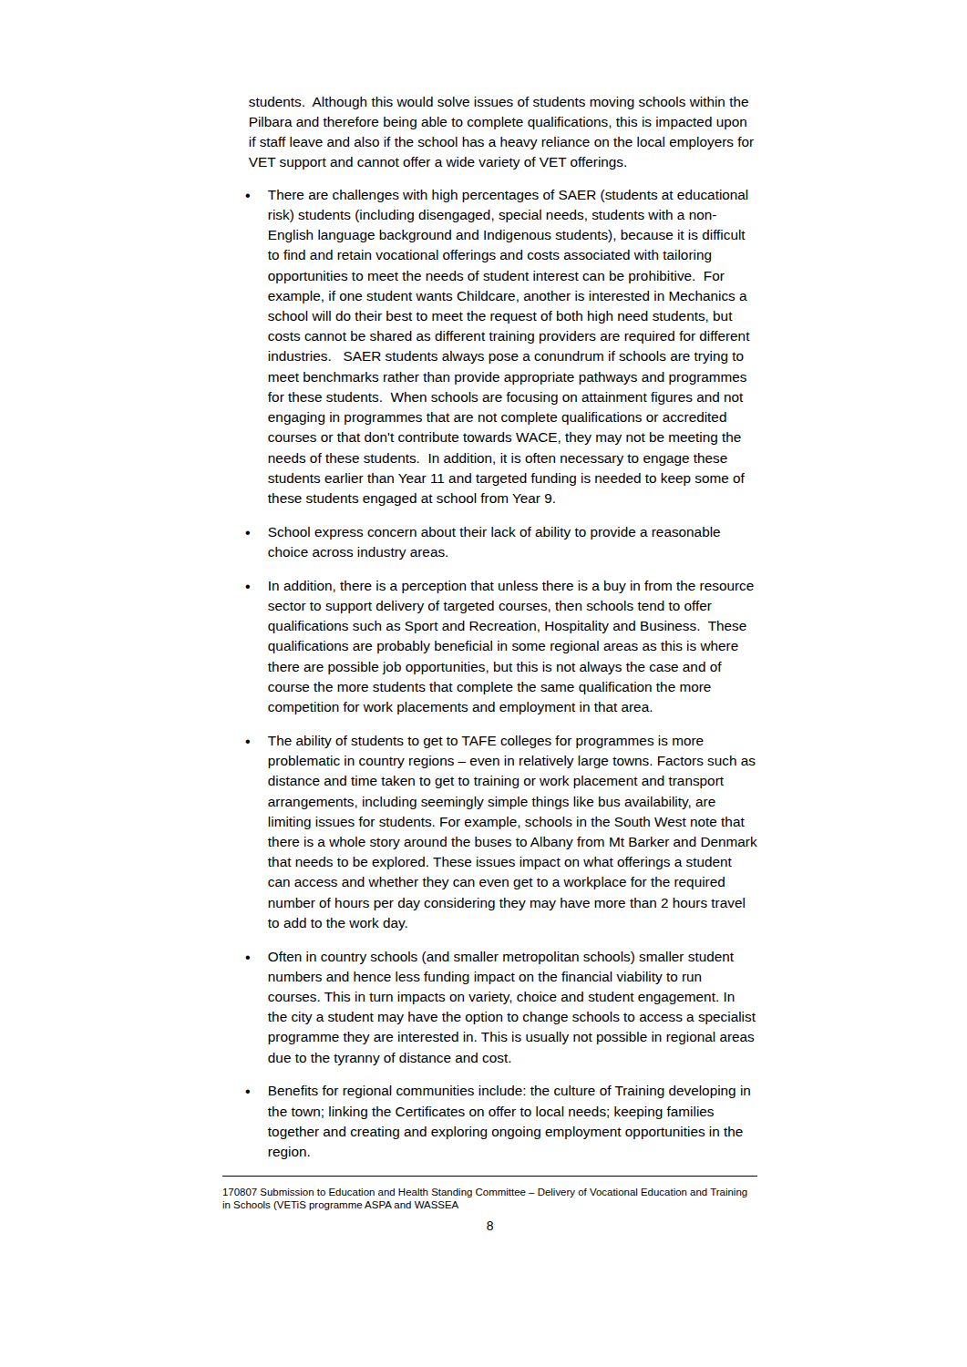students. Although this would solve issues of students moving schools within the Pilbara and therefore being able to complete qualifications, this is impacted upon if staff leave and also if the school has a heavy reliance on the local employers for VET support and cannot offer a wide variety of VET offerings.
There are challenges with high percentages of SAER (students at educational risk) students (including disengaged, special needs, students with a non-English language background and Indigenous students), because it is difficult to find and retain vocational offerings and costs associated with tailoring opportunities to meet the needs of student interest can be prohibitive. For example, if one student wants Childcare, another is interested in Mechanics a school will do their best to meet the request of both high need students, but costs cannot be shared as different training providers are required for different industries. SAER students always pose a conundrum if schools are trying to meet benchmarks rather than provide appropriate pathways and programmes for these students. When schools are focusing on attainment figures and not engaging in programmes that are not complete qualifications or accredited courses or that don't contribute towards WACE, they may not be meeting the needs of these students. In addition, it is often necessary to engage these students earlier than Year 11 and targeted funding is needed to keep some of these students engaged at school from Year 9.
School express concern about their lack of ability to provide a reasonable choice across industry areas.
In addition, there is a perception that unless there is a buy in from the resource sector to support delivery of targeted courses, then schools tend to offer qualifications such as Sport and Recreation, Hospitality and Business. These qualifications are probably beneficial in some regional areas as this is where there are possible job opportunities, but this is not always the case and of course the more students that complete the same qualification the more competition for work placements and employment in that area.
The ability of students to get to TAFE colleges for programmes is more problematic in country regions – even in relatively large towns. Factors such as distance and time taken to get to training or work placement and transport arrangements, including seemingly simple things like bus availability, are limiting issues for students. For example, schools in the South West note that there is a whole story around the buses to Albany from Mt Barker and Denmark that needs to be explored. These issues impact on what offerings a student can access and whether they can even get to a workplace for the required number of hours per day considering they may have more than 2 hours travel to add to the work day.
Often in country schools (and smaller metropolitan schools) smaller student numbers and hence less funding impact on the financial viability to run courses. This in turn impacts on variety, choice and student engagement. In the city a student may have the option to change schools to access a specialist programme they are interested in. This is usually not possible in regional areas due to the tyranny of distance and cost.
Benefits for regional communities include: the culture of Training developing in the town; linking the Certificates on offer to local needs; keeping families together and creating and exploring ongoing employment opportunities in the region.
170807 Submission to Education and Health Standing Committee – Delivery of Vocational Education and Training in Schools (VETiS programme ASPA and WASSEA
8